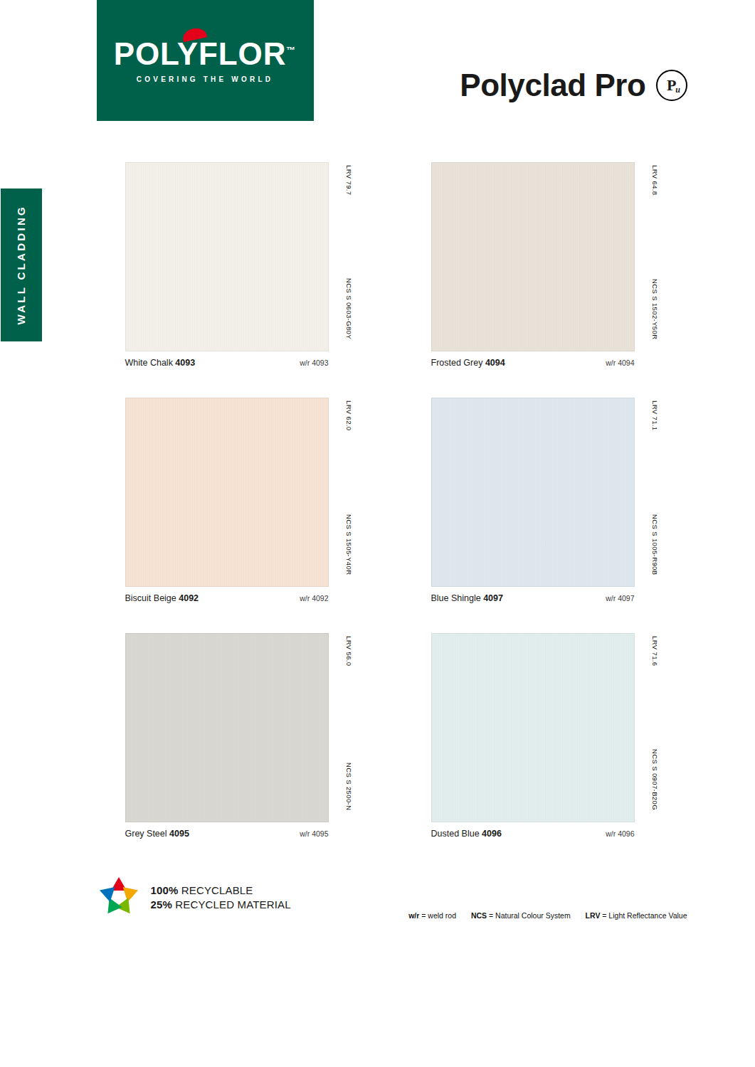Wall Cladding
POLYFLOR™
Covering the World
Polyclad Pro Pu
LRV 79.7 NCS S 0603-G80Y
White Chalk 4093 w/r 4093
LRV 64.8 NCS S 1502-Y50R
Frosted Grey 4094 w/r 4094
LRV 62.0 NCS S 1505-Y40R
Biscuit Beige 4092 w/r 4092
LRV 71.1 NCS S 1005-R90B
Blue Shingle 4097 w/r 4097
LRV 56.0 NCS S 2500-N
Grey Steel 4095 w/r 4095
LRV 71.6 NCS S 0907-B20G
Dusted Blue 4096 w/r 4096
100% RECYCLABLE
25% RECYCLED MATERIAL
w/r = weld rod NCS = Natural Colour System LRV = Light Reflectance Value